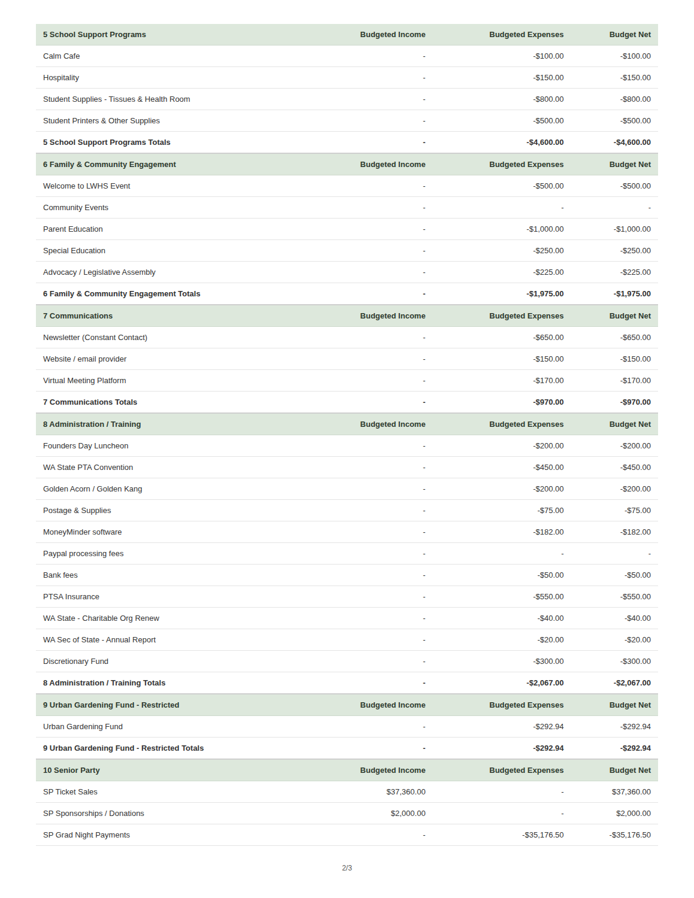| 5 School Support Programs | Budgeted Income | Budgeted Expenses | Budget Net |
| --- | --- | --- | --- |
| Calm Cafe | - | -$100.00 | -$100.00 |
| Hospitality | - | -$150.00 | -$150.00 |
| Student Supplies - Tissues & Health Room | - | -$800.00 | -$800.00 |
| Student Printers & Other Supplies | - | -$500.00 | -$500.00 |
| 5 School Support Programs Totals | - | -$4,600.00 | -$4,600.00 |
| 6 Family & Community Engagement | Budgeted Income | Budgeted Expenses | Budget Net |
| Welcome to LWHS Event | - | -$500.00 | -$500.00 |
| Community Events | - | - | - |
| Parent Education | - | -$1,000.00 | -$1,000.00 |
| Special Education | - | -$250.00 | -$250.00 |
| Advocacy / Legislative Assembly | - | -$225.00 | -$225.00 |
| 6 Family & Community Engagement Totals | - | -$1,975.00 | -$1,975.00 |
| 7 Communications | Budgeted Income | Budgeted Expenses | Budget Net |
| Newsletter (Constant Contact) | - | -$650.00 | -$650.00 |
| Website / email provider | - | -$150.00 | -$150.00 |
| Virtual Meeting Platform | - | -$170.00 | -$170.00 |
| 7 Communications Totals | - | -$970.00 | -$970.00 |
| 8 Administration / Training | Budgeted Income | Budgeted Expenses | Budget Net |
| Founders Day Luncheon | - | -$200.00 | -$200.00 |
| WA State PTA Convention | - | -$450.00 | -$450.00 |
| Golden Acorn / Golden Kang | - | -$200.00 | -$200.00 |
| Postage & Supplies | - | -$75.00 | -$75.00 |
| MoneyMinder software | - | -$182.00 | -$182.00 |
| Paypal processing fees | - | - | - |
| Bank fees | - | -$50.00 | -$50.00 |
| PTSA Insurance | - | -$550.00 | -$550.00 |
| WA State - Charitable Org Renew | - | -$40.00 | -$40.00 |
| WA Sec of State - Annual Report | - | -$20.00 | -$20.00 |
| Discretionary Fund | - | -$300.00 | -$300.00 |
| 8 Administration / Training Totals | - | -$2,067.00 | -$2,067.00 |
| 9 Urban Gardening Fund - Restricted | Budgeted Income | Budgeted Expenses | Budget Net |
| Urban Gardening Fund | - | -$292.94 | -$292.94 |
| 9 Urban Gardening Fund - Restricted Totals | - | -$292.94 | -$292.94 |
| 10 Senior Party | Budgeted Income | Budgeted Expenses | Budget Net |
| SP Ticket Sales | $37,360.00 | - | $37,360.00 |
| SP Sponsorships / Donations | $2,000.00 | - | $2,000.00 |
| SP Grad Night Payments | - | -$35,176.50 | -$35,176.50 |
2/3